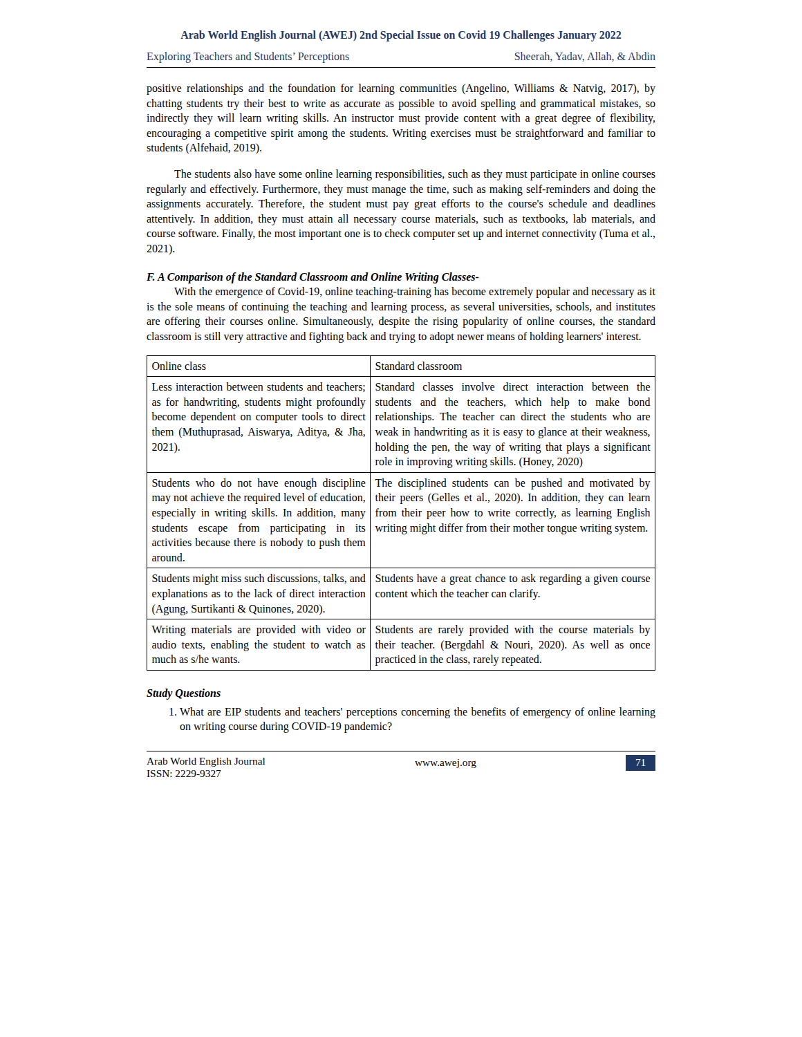Arab World English Journal (AWEJ) 2nd Special Issue on Covid 19 Challenges January 2022
Exploring Teachers and Students’ Perceptions Sheerah, Yadav, Allah, & Abdin
positive relationships and the foundation for learning communities (Angelino, Williams & Natvig, 2017), by chatting students try their best to write as accurate as possible to avoid spelling and grammatical mistakes, so indirectly they will learn writing skills. An instructor must provide content with a great degree of flexibility, encouraging a competitive spirit among the students. Writing exercises must be straightforward and familiar to students (Alfehaid, 2019).
The students also have some online learning responsibilities, such as they must participate in online courses regularly and effectively. Furthermore, they must manage the time, such as making self-reminders and doing the assignments accurately. Therefore, the student must pay great efforts to the course's schedule and deadlines attentively. In addition, they must attain all necessary course materials, such as textbooks, lab materials, and course software. Finally, the most important one is to check computer set up and internet connectivity (Tuma et al., 2021).
F. A Comparison of the Standard Classroom and Online Writing Classes-
With the emergence of Covid-19, online teaching-training has become extremely popular and necessary as it is the sole means of continuing the teaching and learning process, as several universities, schools, and institutes are offering their courses online. Simultaneously, despite the rising popularity of online courses, the standard classroom is still very attractive and fighting back and trying to adopt newer means of holding learners' interest.
| Online class | Standard classroom |
| --- | --- |
| Less interaction between students and teachers; as for handwriting, students might profoundly become dependent on computer tools to direct them (Muthuprasad, Aiswarya, Aditya, & Jha, 2021). | Standard classes involve direct interaction between the students and the teachers, which help to make bond relationships. The teacher can direct the students who are weak in handwriting as it is easy to glance at their weakness, holding the pen, the way of writing that plays a significant role in improving writing skills. (Honey, 2020) |
| Students who do not have enough discipline may not achieve the required level of education, especially in writing skills. In addition, many students escape from participating in its activities because there is nobody to push them around. | The disciplined students can be pushed and motivated by their peers (Gelles et al., 2020). In addition, they can learn from their peer how to write correctly, as learning English writing might differ from their mother tongue writing system. |
| Students might miss such discussions, talks, and explanations as to the lack of direct interaction (Agung, Surtikanti & Quinones, 2020). | Students have a great chance to ask regarding a given course content which the teacher can clarify. |
| Writing materials are provided with video or audio texts, enabling the student to watch as much as s/he wants. | Students are rarely provided with the course materials by their teacher. (Bergdahl & Nouri, 2020). As well as once practiced in the class, rarely repeated. |
Study Questions
What are EIP students and teachers' perceptions concerning the benefits of emergency of online learning on writing course during COVID-19 pandemic?
Arab World English Journal
ISSN: 2229-9327
www.awej.org
71